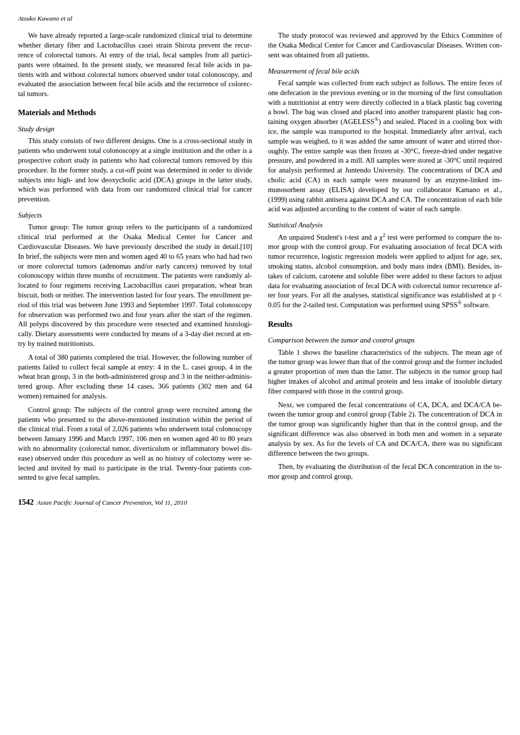Atsuko Kawano et al
We have already reported a large-scale randomized clinical trial to determine whether dietary fiber and Lactobacillus casei strain Shirota prevent the recurrence of colorectal tumors. At entry of the trial, fecal samples from all participants were obtained. In the present study, we measured fecal bile acids in patients with and without colorectal tumors observed under total colonoscopy, and evaluated the association between fecal bile acids and the recurrence of colorectal tumors.
Materials and Methods
Study design
This study consists of two different designs. One is a cross-sectional study in patients who underwent total colonoscopy at a single institution and the other is a prospective cohort study in patients who had colorectal tumors removed by this procedure. In the former study, a cut-off point was determined in order to divide subjects into high- and low deoxycholic acid (DCA) groups in the latter study, which was performed with data from our randomized clinical trial for cancer prevention.
Subjects
Tumor group: The tumor group refers to the participants of a randomized clinical trial performed at the Osaka Medical Center for Cancer and Cardiovascular Diseases. We have previously described the study in detail.[10] In brief, the subjects were men and women aged 40 to 65 years who had had two or more colorectal tumors (adenomas and/or early cancers) removed by total colonoscopy within three months of recruitment. The patients were randomly allocated to four regimens receiving Lactobacillus casei preparation, wheat bran biscuit, both or neither. The intervention lasted for four years. The enrollment period of this trial was between June 1993 and September 1997. Total colonoscopy for observation was performed two and four years after the start of the regimen. All polyps discovered by this procedure were resected and examined histologically. Dietary assessments were conducted by means of a 3-day diet record at entry by trained nutritionists.
A total of 380 patients completed the trial. However, the following number of patients failed to collect fecal sample at entry: 4 in the L. casei group, 4 in the wheat bran group, 3 in the both-administered group and 3 in the neither-administered group. After excluding these 14 cases, 366 patients (302 men and 64 women) remained for analysis.
Control group: The subjects of the control group were recruited among the patients who presented to the above-mentioned institution within the period of the clinical trial. From a total of 2,026 patients who underwent total colonoscopy between January 1996 and March 1997, 106 men en women aged 40 to 80 years with no abnormality (colorectal tumor, diverticulum or inflammatory bowel disease) observed under this procedure as well as no history of colectomy were selected and invited by mail to participate in the trial. Twenty-four patients consented to give fecal samples.
The study protocol was reviewed and approved by the Ethics Committee of the Osaka Medical Center for Cancer and Cardiovascular Diseases. Written consent was obtained from all patients.
Measurement of fecal bile acids
Fecal sample was collected from each subject as follows. The entire feces of one defecation in the previous evening or in the morning of the first consultation with a nutritionist at entry were directly collected in a black plastic bag covering a bowl. The bag was closed and placed into another transparent plastic bag containing oxygen absorber (AGELESS®) and sealed. Placed in a cooling box with ice, the sample was transported to the hospital. Immediately after arrival, each sample was weighed, to it was added the same amount of water and stirred thoroughly. The entire sample was then frozen at -30°C, freeze-dried under negative pressure, and powdered in a mill. All samples were stored at -30°C until required for analysis performed at Juntendo University. The concentrations of DCA and cholic acid (CA) in each sample were measured by an enzyme-linked immunosorbent assay (ELISA) developed by our collaborator Kamano et al., (1999) using rabbit antisera against DCA and CA. The concentration of each bile acid was adjusted according to the content of water of each sample.
Statistical Analysis
An unpaired Student's t-test and a χ2 test were performed to compare the tumor group with the control group. For evaluating association of fecal DCA with tumor recurrence, logistic regression models were applied to adjust for age, sex, smoking status, alcohol consumption, and body mass index (BMI). Besides, intakes of calcium, carotene and soluble fiber were added to these factors to adjust data for evaluating association of fecal DCA with colorectal tumor recurrence after four years. For all the analyses, statistical significance was established at p < 0.05 for the 2-tailed test. Computation was performed using SPSS® software.
Results
Comparison between the tumor and control groups
Table 1 shows the baseline characteristics of the subjects. The mean age of the tumor group was lower than that of the control group and the former included a greater proportion of men than the latter. The subjects in the tumor group had higher intakes of alcohol and animal protein and less intake of insoluble dietary fiber compared with those in the control group.
Next, we compared the fecal concentrations of CA, DCA, and DCA/CA between the tumor group and control group (Table 2). The concentration of DCA in the tumor group was significantly higher than that in the control group, and the significant difference was also observed in both men and women in a separate analysis by sex. As for the levels of CA and DCA/CA, there was no significant difference between the two groups.
Then, by evaluating the distribution of the fecal DCA concentration in the tumor group and control group,
1542 Asian Pacific Journal of Cancer Prevention, Vol 11, 2010